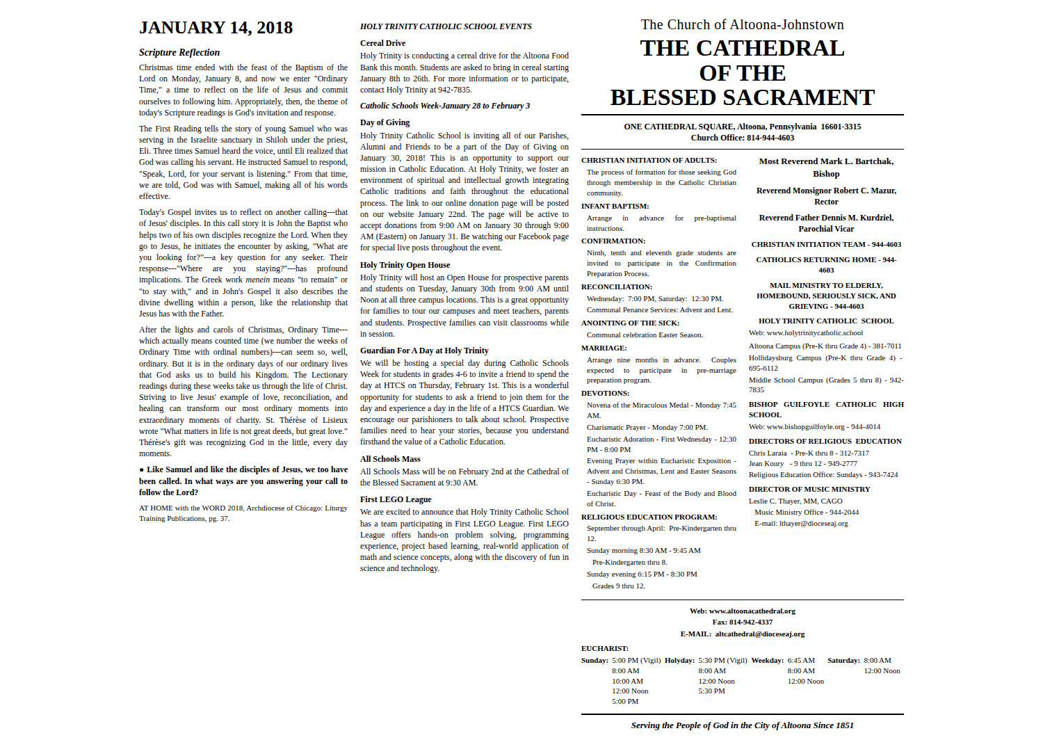JANUARY 14, 2018
Scripture Reflection
Christmas time ended with the feast of the Baptism of the Lord on Monday, January 8, and now we enter "Ordinary Time," a time to reflect on the life of Jesus and commit ourselves to following him. Appropriately, then, the theme of today's Scripture readings is God's invitation and response.
The First Reading tells the story of young Samuel who was serving in the Israelite sanctuary in Shiloh under the priest, Eli. Three times Samuel heard the voice, until Eli realized that God was calling his servant. He instructed Samuel to respond, "Speak, Lord, for your servant is listening." From that time, we are told, God was with Samuel, making all of his words effective.
Today's Gospel invites us to reflect on another calling---that of Jesus' disciples. In this call story it is John the Baptist who helps two of his own disciples recognize the Lord. When they go to Jesus, he initiates the encounter by asking, "What are you looking for?"---a key question for any seeker. Their response---"Where are you staying?"---has profound implications. The Greek work menein means "to remain" or "to stay with," and in John's Gospel it also describes the divine dwelling within a person, like the relationship that Jesus has with the Father.
After the lights and carols of Christmas, Ordinary Time---which actually means counted time (we number the weeks of Ordinary Time with ordinal numbers)---can seem so, well, ordinary. But it is in the ordinary days of our ordinary lives that God asks us to build his Kingdom. The Lectionary readings during these weeks take us through the life of Christ. Striving to live Jesus' example of love, reconciliation, and healing can transform our most ordinary moments into extraordinary moments of charity. St. Thérèse of Lisieux wrote "What matters in life is not great deeds, but great love." Thérèse's gift was recognizing God in the little, every day moments.
● Like Samuel and like the disciples of Jesus, we too have been called. In what ways are you answering your call to follow the Lord?
AT HOME with the WORD 2018, Archdiocese of Chicago: Liturgy Training Publications, pg. 37.
HOLY TRINITY CATHOLIC SCHOOL EVENTS
Cereal Drive
Holy Trinity is conducting a cereal drive for the Altoona Food Bank this month. Students are asked to bring in cereal starting January 8th to 26th. For more information or to participate, contact Holy Trinity at 942-7835.
Catholic Schools Week-January 28 to February 3
Day of Giving
Holy Trinity Catholic School is inviting all of our Parishes, Alumni and Friends to be a part of the Day of Giving on January 30, 2018! This is an opportunity to support our mission in Catholic Education. At Holy Trinity, we foster an environment of spiritual and intellectual growth integrating Catholic traditions and faith throughout the educational process. The link to our online donation page will be posted on our website January 22nd. The page will be active to accept donations from 9:00 AM on January 30 through 9:00 AM (Eastern) on January 31. Be watching our Facebook page for special live posts throughout the event.
Holy Trinity Open House
Holy Trinity will host an Open House for prospective parents and students on Tuesday, January 30th from 9:00 AM until Noon at all three campus locations. This is a great opportunity for families to tour our campuses and meet teachers, parents and students. Prospective families can visit classrooms while in session.
Guardian For A Day at Holy Trinity
We will be hosting a special day during Catholic Schools Week for students in grades 4-6 to invite a friend to spend the day at HTCS on Thursday, February 1st. This is a wonderful opportunity for students to ask a friend to join them for the day and experience a day in the life of a HTCS Guardian. We encourage our parishioners to talk about school. Prospective families need to hear your stories, because you understand firsthand the value of a Catholic Education.
All Schools Mass
All Schools Mass will be on February 2nd at the Cathedral of the Blessed Sacrament at 9:30 AM.
First LEGO League
We are excited to announce that Holy Trinity Catholic School has a team participating in First LEGO League. First LEGO League offers hands-on problem solving, programming experience, project based learning, real-world application of math and science concepts, along with the discovery of fun in science and technology.
The Church of Altoona-Johnstown
THE CATHEDRAL
OF THE
BLESSED SACRAMENT
ONE CATHEDRAL SQUARE, Altoona, Pennsylvania 16601-3315
Church Office: 814-944-4603
CHRISTIAN INITIATION OF ADULTS:
The process of formation for those seeking God through membership in the Catholic Christian community.
INFANT BAPTISM:
Arrange in advance for pre-baptismal instructions.
CONFIRMATION:
Ninth, tenth and eleventh grade students are invited to participate in the Confirmation Preparation Process.
RECONCILIATION:
Wednesday: 7:00 PM, Saturday: 12:30 PM.
Communal Penance Services: Advent and Lent.
ANOINTING OF THE SICK:
Communal celebration Easter Season.
MARRIAGE:
Arrange nine months in advance. Couples expected to participate in pre-marriage preparation program.
DEVOTIONS:
Novena of the Miraculous Medal - Monday 7:45 AM.
Charismatic Prayer - Monday 7:00 PM.
Eucharistic Adoration - First Wednesday - 12:30 PM - 8:00 PM
Evening Prayer within Eucharistic Exposition -Advent and Christmas, Lent and Easter Seasons - Sunday 6:30 PM.
Eucharistic Day - Feast of the Body and Blood of Christ.
RELIGIOUS EDUCATION PROGRAM:
September through April: Pre-Kindergarten thru 12.
Sunday morning 8:30 AM - 9:45 AM
Pre-Kindergarten thru 8.
Sunday evening 6:15 PM - 8:30 PM
Grades 9 thru 12.
Most Reverend Mark L. Bartchak, Bishop
Reverend Monsignor Robert C. Mazur, Rector
Reverend Father Dennis M. Kurdziel, Parochial Vicar
CHRISTIAN INITIATION TEAM - 944-4603
CATHOLICS RETURNING HOME - 944-4603
MAIL MINISTRY TO ELDERLY, HOMEBOUND, SERIOUSLY SICK, AND GRIEVING - 944-4603
HOLY TRINITY CATHOLIC SCHOOL
Web: www.holytrinitycatholic.school
Altoona Campus (Pre-K thru Grade 4) - 381-7011
Hollidaysburg Campus (Pre-K thru Grade 4) - 695-6112
Middle School Campus (Grades 5 thru 8) - 942-7835
BISHOP GUILFOYLE CATHOLIC HIGH SCHOOL
Web: www.bishopguilfoyle.org - 944-4014
DIRECTORS OF RELIGIOUS EDUCATION
Chris Laraia - Pre-K thru 8 - 312-7317
Jean Koury - 9 thru 12 - 949-2777
Religious Education Office: Sundays - 943-7424
DIRECTOR OF MUSIC MINISTRY
Leslie C. Thayer, MM, CAGO
Music Ministry Office - 944-2044
E-mail: lthayer@dioceseaj.org
Web: www.altoonacathedral.org
Fax: 814-942-4337
E-MAIL: altcathedral@dioceseaj.org
EUCHARIST:
| Sunday: | 5:00 PM (Vigil) 8:00 AM 10:00 AM 12:00 Noon 5:00 PM | Holyday: | 5:30 PM (Vigil) 8:00 AM 12:00 Noon 5:30 PM | Weekday: | 6:45 AM 8:00 AM 12:00 Noon | Saturday: | 8:00 AM 12:00 Noon |
Serving the People of God in the City of Altoona Since 1851